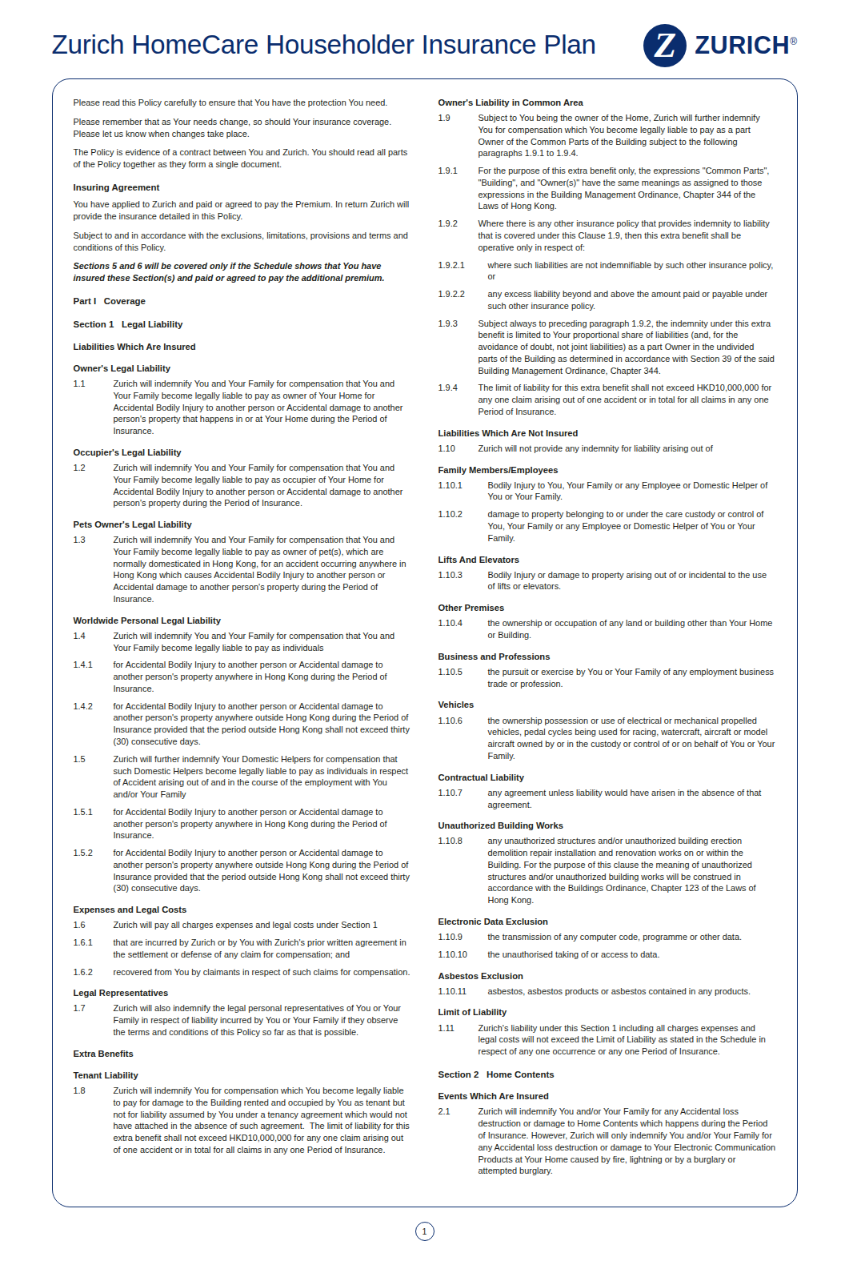Zurich HomeCare Householder Insurance Plan
Z
ZURICH®
Please read this Policy carefully to ensure that You have the protection You need.
Please remember that as Your needs change, so should Your insurance coverage. Please let us know when changes take place.
The Policy is evidence of a contract between You and Zurich. You should read all parts of the Policy together as they form a single document.
Insuring Agreement
You have applied to Zurich and paid or agreed to pay the Premium. In return Zurich will provide the insurance detailed in this Policy.
Subject to and in accordance with the exclusions, limitations, provisions and terms and conditions of this Policy.
Sections 5 and 6 will be covered only if the Schedule shows that You have insured these Section(s) and paid or agreed to pay the additional premium.
Part I Coverage
Section 1 Legal Liability
Liabilities Which Are Insured
Owner's Legal Liability
1.1
Zurich will indemnify You and Your Family for compensation that You and Your Family become legally liable to pay as owner of Your Home for Accidental Bodily Injury to another person or Accidental damage to another person's property that happens in or at Your Home during the Period of Insurance.
Occupier's Legal Liability
1.2
Zurich will indemnify You and Your Family for compensation that You and Your Family become legally liable to pay as occupier of Your Home for Accidental Bodily Injury to another person or Accidental damage to another person's property during the Period of Insurance.
Pets Owner's Legal Liability
1.3
Zurich will indemnify You and Your Family for compensation that You and Your Family become legally liable to pay as owner of pet(s), which are normally domesticated in Hong Kong, for an accident occurring anywhere in Hong Kong which causes Accidental Bodily Injury to another person or Accidental damage to another person's property during the Period of Insurance.
Worldwide Personal Legal Liability
1.4
Zurich will indemnify You and Your Family for compensation that You and Your Family become legally liable to pay as individuals
1.4.1
for Accidental Bodily Injury to another person or Accidental damage to another person's property anywhere in Hong Kong during the Period of Insurance.
1.4.2
for Accidental Bodily Injury to another person or Accidental damage to another person's property anywhere outside Hong Kong during the Period of Insurance provided that the period outside Hong Kong shall not exceed thirty (30) consecutive days.
1.5
Zurich will further indemnify Your Domestic Helpers for compensation that such Domestic Helpers become legally liable to pay as individuals in respect of Accident arising out of and in the course of the employment with You and/or Your Family
1.5.1
for Accidental Bodily Injury to another person or Accidental damage to another person's property anywhere in Hong Kong during the Period of Insurance.
1.5.2
for Accidental Bodily Injury to another person or Accidental damage to another person's property anywhere outside Hong Kong during the Period of Insurance provided that the period outside Hong Kong shall not exceed thirty (30) consecutive days.
Expenses and Legal Costs
1.6
Zurich will pay all charges expenses and legal costs under Section 1
1.6.1
that are incurred by Zurich or by You with Zurich's prior written agreement in the settlement or defense of any claim for compensation; and
1.6.2
recovered from You by claimants in respect of such claims for compensation.
Legal Representatives
1.7
Zurich will also indemnify the legal personal representatives of You or Your Family in respect of liability incurred by You or Your Family if they observe the terms and conditions of this Policy so far as that is possible.
Extra Benefits
Tenant Liability
1.8
Zurich will indemnify You for compensation which You become legally liable to pay for damage to the Building rented and occupied by You as tenant but not for liability assumed by You under a tenancy agreement which would not have attached in the absence of such agreement. The limit of liability for this extra benefit shall not exceed HKD10,000,000 for any one claim arising out of one accident or in total for all claims in any one Period of Insurance.
Owner's Liability in Common Area
1.9
Subject to You being the owner of the Home, Zurich will further indemnify You for compensation which You become legally liable to pay as a part Owner of the Common Parts of the Building subject to the following paragraphs 1.9.1 to 1.9.4.
1.9.1
For the purpose of this extra benefit only, the expressions "Common Parts", "Building", and "Owner(s)" have the same meanings as assigned to those expressions in the Building Management Ordinance, Chapter 344 of the Laws of Hong Kong.
1.9.2
Where there is any other insurance policy that provides indemnity to liability that is covered under this Clause 1.9, then this extra benefit shall be operative only in respect of:
1.9.2.1
where such liabilities are not indemnifiable by such other insurance policy, or
1.9.2.2
any excess liability beyond and above the amount paid or payable under such other insurance policy.
1.9.3
Subject always to preceding paragraph 1.9.2, the indemnity under this extra benefit is limited to Your proportional share of liabilities (and, for the avoidance of doubt, not joint liabilities) as a part Owner in the undivided parts of the Building as determined in accordance with Section 39 of the said Building Management Ordinance, Chapter 344.
1.9.4
The limit of liability for this extra benefit shall not exceed HKD10,000,000 for any one claim arising out of one accident or in total for all claims in any one Period of Insurance.
Liabilities Which Are Not Insured
1.10
Zurich will not provide any indemnity for liability arising out of
Family Members/Employees
1.10.1
Bodily Injury to You, Your Family or any Employee or Domestic Helper of You or Your Family.
1.10.2
damage to property belonging to or under the care custody or control of You, Your Family or any Employee or Domestic Helper of You or Your Family.
Lifts And Elevators
1.10.3
Bodily Injury or damage to property arising out of or incidental to the use of lifts or elevators.
Other Premises
1.10.4
the ownership or occupation of any land or building other than Your Home or Building.
Business and Professions
1.10.5
the pursuit or exercise by You or Your Family of any employment business trade or profession.
Vehicles
1.10.6
the ownership possession or use of electrical or mechanical propelled vehicles, pedal cycles being used for racing, watercraft, aircraft or model aircraft owned by or in the custody or control of or on behalf of You or Your Family.
Contractual Liability
1.10.7
any agreement unless liability would have arisen in the absence of that agreement.
Unauthorized Building Works
1.10.8
any unauthorized structures and/or unauthorized building erection demolition repair installation and renovation works on or within the Building. For the purpose of this clause the meaning of unauthorized structures and/or unauthorized building works will be construed in accordance with the Buildings Ordinance, Chapter 123 of the Laws of Hong Kong.
Electronic Data Exclusion
1.10.9
the transmission of any computer code, programme or other data.
1.10.10
the unauthorised taking of or access to data.
Asbestos Exclusion
1.10.11
asbestos, asbestos products or asbestos contained in any products.
Limit of Liability
1.11
Zurich's liability under this Section 1 including all charges expenses and legal costs will not exceed the Limit of Liability as stated in the Schedule in respect of any one occurrence or any one Period of Insurance.
Section 2 Home Contents
Events Which Are Insured
2.1
Zurich will indemnify You and/or Your Family for any Accidental loss destruction or damage to Home Contents which happens during the Period of Insurance. However, Zurich will only indemnify You and/or Your Family for any Accidental loss destruction or damage to Your Electronic Communication Products at Your Home caused by fire, lightning or by a burglary or attempted burglary.
1